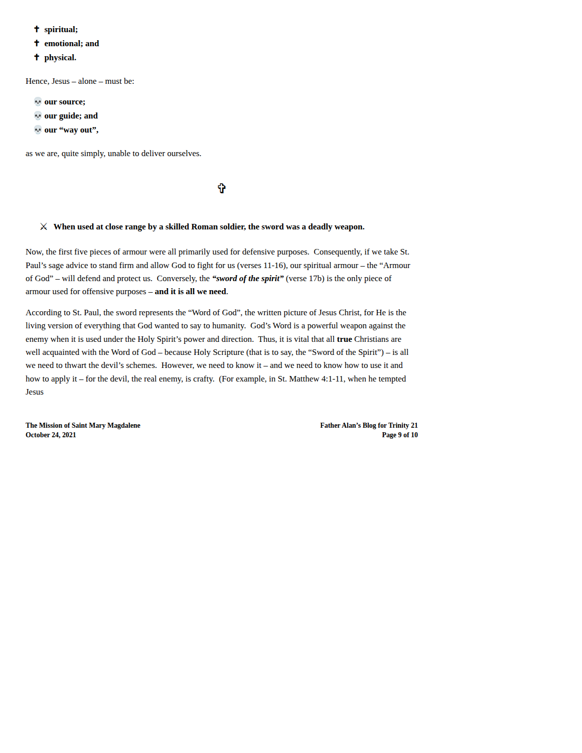spiritual;
emotional; and
physical.
Hence, Jesus – alone – must be:
our source;
our guide; and
our “way out”,
as we are, quite simply, unable to deliver ourselves.
✞️
⚔ When used at close range by a skilled Roman soldier, the sword was a deadly weapon.
Now, the first five pieces of armour were all primarily used for defensive purposes. Consequently, if we take St. Paul’s sage advice to stand firm and allow God to fight for us (verses 11-16), our spiritual armour – the “Armour of God” – will defend and protect us. Conversely, the “sword of the spirit” (verse 17b) is the only piece of armour used for offensive purposes – and it is all we need.
According to St. Paul, the sword represents the “Word of God”, the written picture of Jesus Christ, for He is the living version of everything that God wanted to say to humanity. God’s Word is a powerful weapon against the enemy when it is used under the Holy Spirit’s power and direction. Thus, it is vital that all true Christians are well acquainted with the Word of God – because Holy Scripture (that is to say, the “Sword of the Spirit”) – is all we need to thwart the devil’s schemes. However, we need to know it – and we need to know how to use it and how to apply it – for the devil, the real enemy, is crafty. (For example, in St. Matthew 4:1-11, when he tempted Jesus
The Mission of Saint Mary Magdalene
October 24, 2021
Father Alan’s Blog for Trinity 21
Page 9 of 10